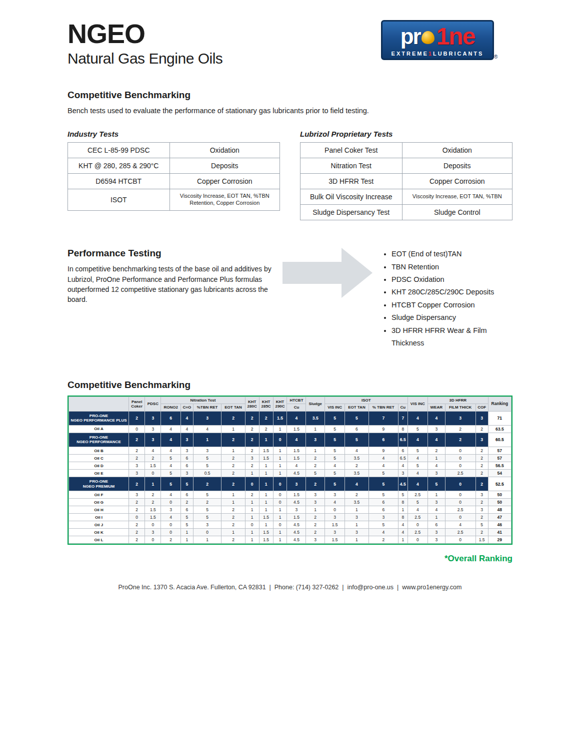NGEO
Natural Gas Engine Oils
pr 1ne
EXTREME 1 LUBRICANTS
®
Competitive Benchmarking
Bench tests used to evaluate the performance of stationary gas lubricants prior to field testing.
Industry Tests
| CEC L-85-99 PDSC | Oxidation |
| KHT @ 280, 285 & 290°C | Deposits |
| D6594 HTCBT | Copper Corrosion |
| ISOT | Viscosity Increase, EOT TAN, %TBN Retention, Copper Corrosion |
Lubrizol Proprietary Tests
| Panel Coker Test | Oxidation |
| Nitration Test | Deposits |
| 3D HFRR Test | Copper Corrosion |
| Bulk Oil Viscosity Increase | Viscosity Increase, EOT TAN, %TBN |
| Sludge Dispersancy Test | Sludge Control |
Performance Testing
In competitive benchmarking tests of the base oil and additives by Lubrizol, ProOne Performance and Performance Plus formulas outperformed 12 competitive stationary gas lubricants across the board.
EOT (End of test)TAN
TBN Retention
PDSC Oxidation
KHT 280C/285C/290C Deposits
HTCBT Copper Corrosion
Sludge Dispersancy
3D HFRR HFRR Wear & Film Thickness
Competitive Benchmarking
| | Panel Coker | PDSC | Nitration Test | KHT 280C | KHT 285C | KHT 290C | HTCBT | Sludge | ISOT | VIS INC | 3D HFRR | Ranking |
| --- | --- | --- | --- | --- | --- | --- | --- | --- | --- | --- | --- | --- |
| RONO2 | C=O | %TBN RET | EOT TAN | Cu | VIS INC | EOT TAN | % TBN RET | Cu | WEAR | FILM THICK | COF |
| PRO-ONE NGEO PERFORMANCE PLUS | 2 | 3 | 6 | 4 | 3 | 2 | 2 | 2 | 1.5 | 4 | 3.5 | 5 | 5 | 7 | 7 | 4 | 4 | 3 | 3 | 71 |
| Oil A | 0 | 3 | 4 | 4 | 4 | 1 | 2 | 2 | 1 | 1.5 | 1 | 5 | 6 | 9 | 8 | 5 | 3 | 2 | 2 | 63.5 |
| PRO-ONE NGEO PERFORMANCE | 2 | 3 | 4 | 3 | 1 | 2 | 2 | 1 | 0 | 4 | 3 | 5 | 5 | 6 | 6.5 | 4 | 4 | 2 | 3 | 60.5 |
| Oil B | 2 | 4 | 4 | 3 | 3 | 1 | 2 | 1.5 | 1 | 1.5 | 1 | 5 | 4 | 9 | 6 | 5 | 2 | 0 | 2 | 57 |
| Oil C | 2 | 2 | 5 | 6 | 5 | 2 | 3 | 1.5 | 1 | 1.5 | 2 | 5 | 3.5 | 4 | 6.5 | 4 | 1 | 0 | 2 | 57 |
| Oil D | 3 | 1.5 | 4 | 6 | 5 | 2 | 2 | 1 | 1 | 4 | 2 | 4 | 2 | 4 | 4 | 5 | 4 | 0 | 2 | 56.5 |
| Oil E | 3 | 0 | 5 | 3 | 0.5 | 2 | 1 | 1 | 1 | 4.5 | 5 | 5 | 3.5 | 5 | 3 | 4 | 3 | 2.5 | 2 | 54 |
| PRO-ONE NGEO PREMIUM | 2 | 1 | 5 | 5 | 2 | 2 | 0 | 1 | 0 | 3 | 2 | 5 | 4 | 5 | 4.5 | 4 | 5 | 0 | 2 | 52.5 |
| Oil F | 3 | 2 | 4 | 6 | 5 | 1 | 2 | 1 | 0 | 1.5 | 3 | 3 | 2 | 5 | 5 | 2.5 | 1 | 0 | 3 | 50 |
| Oil G | 2 | 2 | 0 | 2 | 2 | 1 | 1 | 1 | 0 | 4.5 | 3 | 4 | 3.5 | 6 | 8 | 5 | 3 | 0 | 2 | 50 |
| Oil H | 2 | 1.5 | 3 | 6 | 5 | 2 | 1 | 1 | 1 | 3 | 1 | 0 | 1 | 6 | 1 | 4 | 4 | 2.5 | 3 | 48 |
| Oil I | 0 | 1.5 | 4 | 5 | 5 | 2 | 1 | 1.5 | 1 | 1.5 | 2 | 3 | 3 | 3 | 8 | 2.5 | 1 | 0 | 2 | 47 |
| Oil J | 2 | 0 | 0 | 5 | 3 | 2 | 0 | 1 | 0 | 4.5 | 2 | 1.5 | 1 | 5 | 4 | 0 | 6 | 4 | 5 | 46 |
| Oil K | 2 | 3 | 0 | 1 | 0 | 1 | 1 | 1.5 | 1 | 4.5 | 2 | 3 | 3 | 4 | 4 | 2.5 | 3 | 2.5 | 2 | 41 |
| Oil L | 2 | 0 | 2 | 1 | 1 | 2 | 1 | 1.5 | 1 | 4.5 | 3 | 1.5 | 1 | 2 | 1 | 0 | 3 | 0 | 1.5 | 29 |
*Overall Ranking
ProOne Inc. 1370 S. Acacia Ave. Fullerton, CA 92831 | Phone: (714) 327-0262 | info@pro-one.us | www.pro1energy.com